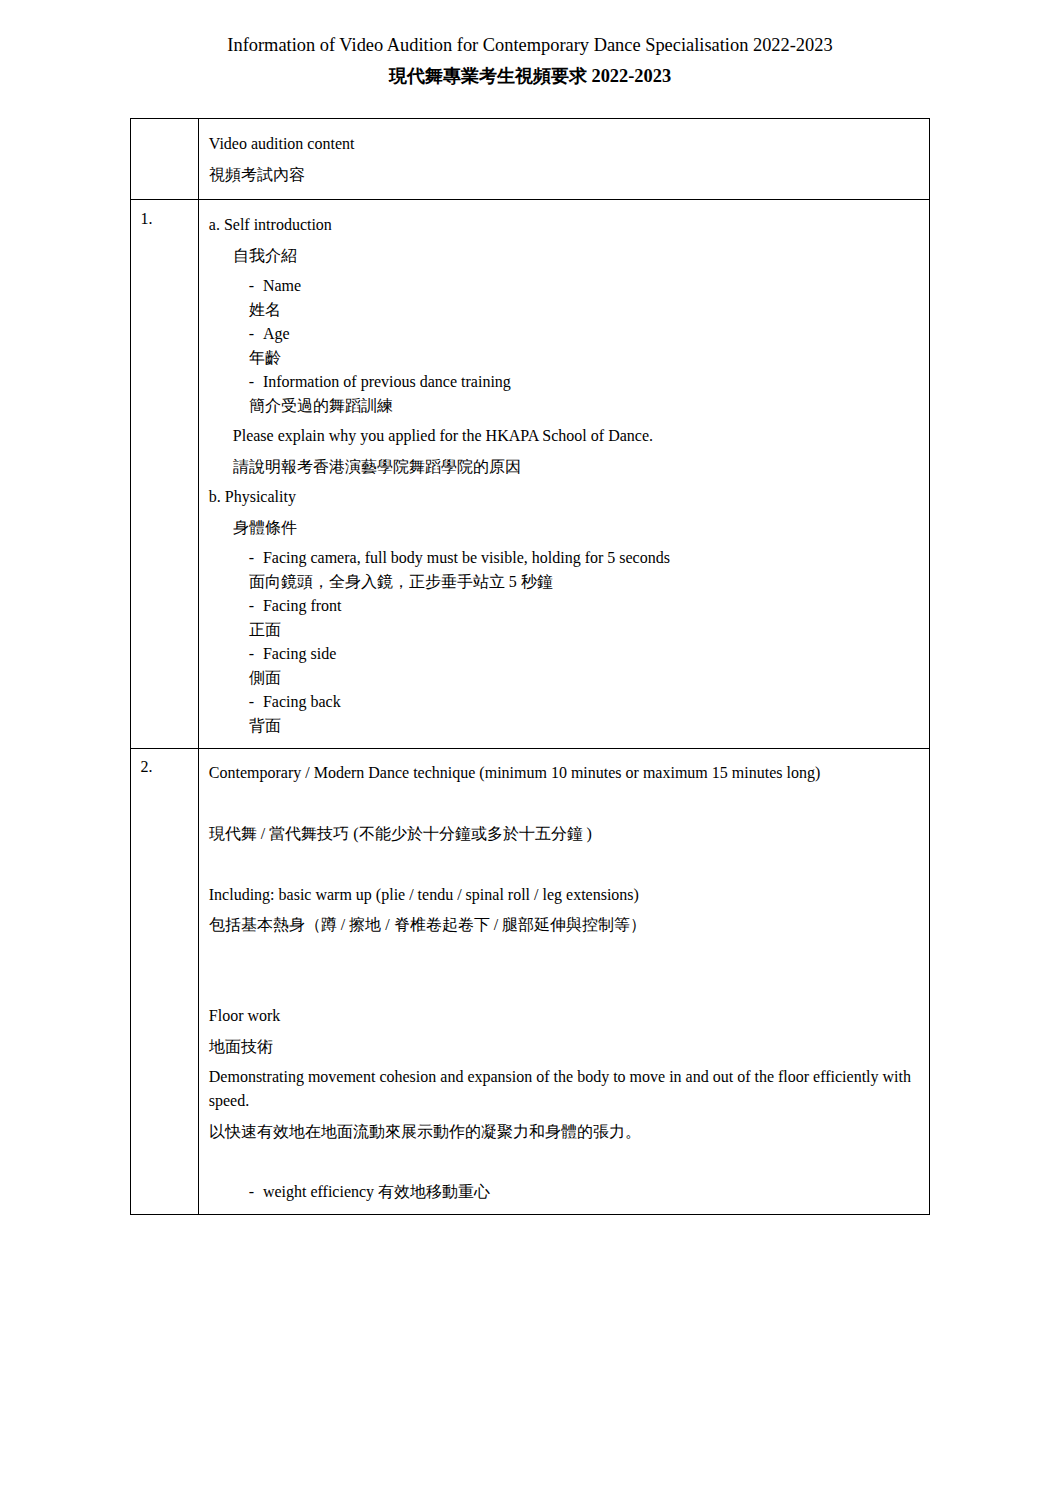Information of Video Audition for Contemporary Dance Specialisation 2022-2023
現代舞專業考生視頻要求 2022-2023
| | Video audition content 視頻考試內容 |
| 1. | a. Self introduction 自我介紹 Name 姓名 Age 年齡 Information of previous dance training 簡介受過的舞蹈訓練 Please explain why you applied for the HKAPA School of Dance. 請說明報考香港演藝學院舞蹈學院的原因 b. Physicality 身體條件 Facing camera, full body must be visible, holding for 5 seconds 面向鏡頭，全身入鏡，正步垂手站立 5 秒鐘 Facing front 正面 Facing side 側面 Facing back 背面 |
| 2. | Contemporary / Modern Dance technique (minimum 10 minutes or maximum 15 minutes long) 現代舞 / 當代舞技巧 (不能少於十分鐘或多於十五分鐘 ) Including: basic warm up (plie / tendu / spinal roll / leg extensions) 包括基本熱身（蹲 / 擦地 / 脊椎卷起卷下 / 腿部延伸與控制等） Floor work 地面技術 Demonstrating movement cohesion and expansion of the body to move in and out of the floor efficiently with speed. 以快速有效地在地面流動來展示動作的凝聚力和身體的張力。 weight efficiency 有效地移動重心 |